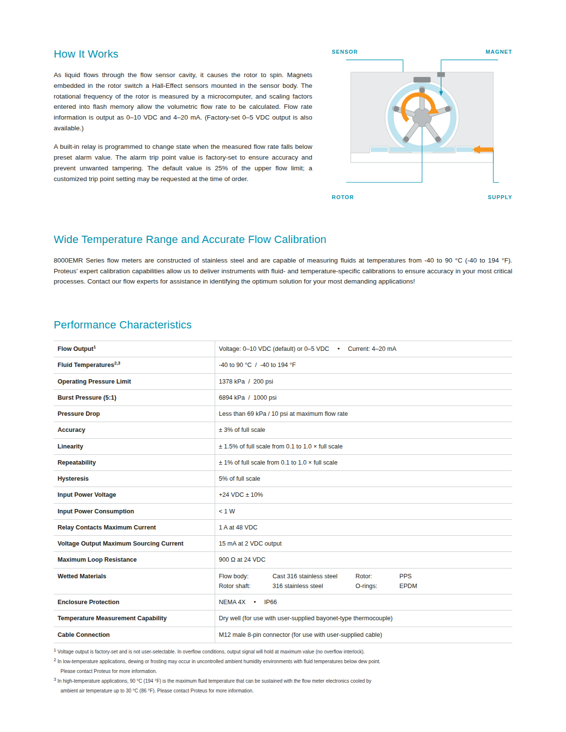How It Works
As liquid flows through the flow sensor cavity, it causes the rotor to spin. Magnets embedded in the rotor switch a Hall-Effect sensors mounted in the sensor body. The rotational frequency of the rotor is measured by a microcomputer, and scaling factors entered into flash memory allow the volumetric flow rate to be calculated. Flow rate information is output as 0–10 VDC and 4–20 mA. (Factory-set 0–5 VDC output is also available.)
A built-in relay is programmed to change state when the measured flow rate falls below preset alarm value. The alarm trip point value is factory-set to ensure accuracy and prevent unwanted tampering. The default value is 25% of the upper flow limit; a customized trip point setting may be requested at the time of order.
SENSOR MAGNET
ROTOR SUPPLY
Wide Temperature Range and Accurate Flow Calibration
8000EMR Series flow meters are constructed of stainless steel and are capable of measuring fluids at temperatures from -40 to 90 °C (-40 to 194 °F). Proteus’ expert calibration capabilities allow us to deliver instruments with fluid- and temperature-specific calibrations to ensure accuracy in your most critical processes. Contact our flow experts for assistance in identifying the optimum solution for your most demanding applications!
Performance Characteristics
| Flow Output 1 | Voltage: 0–10 VDC (default) or 0–5 VDC • Current: 4–20 mA |
| Fluid Temperatures 2,3 | -40 to 90 °C / -40 to 194 °F |
| Operating Pressure Limit | 1378 kPa / 200 psi |
| Burst Pressure (5:1) | 6894 kPa / 1000 psi |
| Pressure Drop | Less than 69 kPa / 10 psi at maximum flow rate |
| Accuracy | ± 3% of full scale |
| Linearity | ± 1.5% of full scale from 0.1 to 1.0 × full scale |
| Repeatability | ± 1% of full scale from 0.1 to 1.0 × full scale |
| Hysteresis | 5% of full scale |
| Input Power Voltage | +24 VDC ± 10% |
| Input Power Consumption | < 1 W |
| Relay Contacts Maximum Current | 1 A at 48 VDC |
| Voltage Output Maximum Sourcing Current | 15 mA at 2 VDC output |
| Maximum Loop Resistance | 900 Ω at 24 VDC |
| Wetted Materials | Flow body: Cast 316 stainless steel Rotor: PPS Rotor shaft: 316 stainless steel O-rings: EPDM |
| Enclosure Protection | NEMA 4X • IP66 |
| Temperature Measurement Capability | Dry well (for use with user-supplied bayonet-type thermocouple) |
| Cable Connection | M12 male 8-pin connector (for use with user-supplied cable) |
1 Voltage output is factory-set and is not user-selectable. In overflow conditions, output signal will hold at maximum value (no overflow interlock).
2 In low-temperature applications, dewing or frosting may occur in uncontrolled ambient humidity environments with fluid temperatures below dew point.
Please contact Proteus for more information.
3 In high-temperature applications, 90 °C (194 °F) is the maximum fluid temperature that can be sustained with the flow meter electronics cooled by
ambient air temperature up to 30 °C (86 °F). Please contact Proteus for more information.